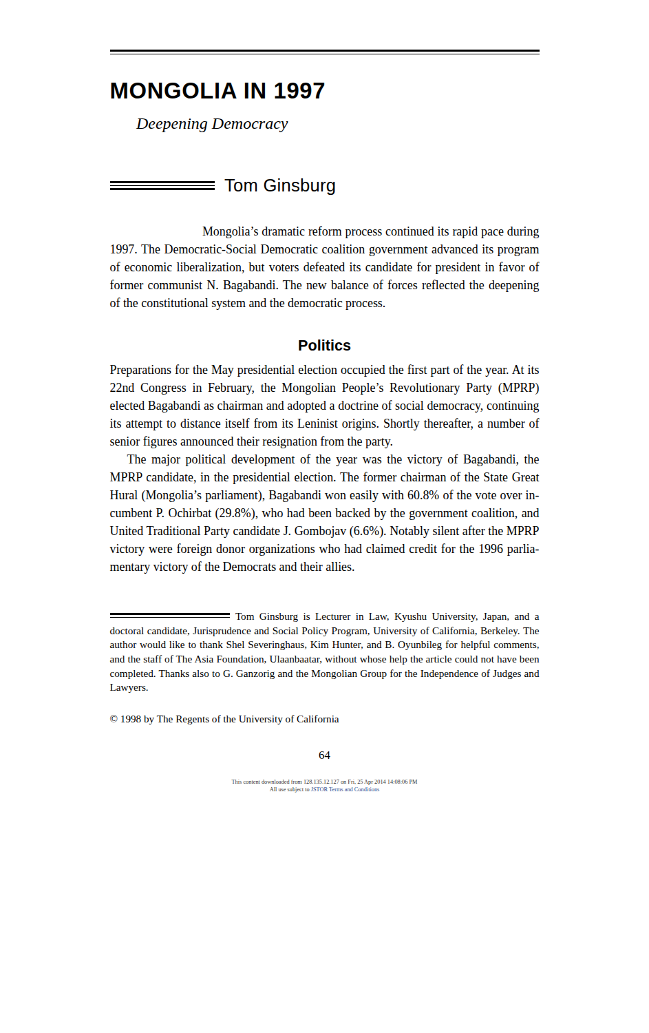MONGOLIA IN 1997
Deepening Democracy
Tom Ginsburg
Mongolia’s dramatic reform process continued its rapid pace during 1997. The Democratic-Social Democratic coalition government advanced its program of economic liberalization, but voters defeated its candidate for president in favor of former communist N. Bagabandi. The new balance of forces reflected the deepening of the constitutional system and the democratic process.
Politics
Preparations for the May presidential election occupied the first part of the year. At its 22nd Congress in February, the Mongolian People’s Revolutionary Party (MPRP) elected Bagabandi as chairman and adopted a doctrine of social democracy, continuing its attempt to distance itself from its Leninist origins. Shortly thereafter, a number of senior figures announced their resignation from the party.
The major political development of the year was the victory of Bagabandi, the MPRP candidate, in the presidential election. The former chairman of the State Great Hural (Mongolia’s parliament), Bagabandi won easily with 60.8% of the vote over incumbent P. Ochirbat (29.8%), who had been backed by the government coalition, and United Traditional Party candidate J. Gombojav (6.6%). Notably silent after the MPRP victory were foreign donor organizations who had claimed credit for the 1996 parliamentary victory of the Democrats and their allies.
Tom Ginsburg is Lecturer in Law, Kyushu University, Japan, and a doctoral candidate, Jurisprudence and Social Policy Program, University of California, Berkeley. The author would like to thank Shel Severinghaus, Kim Hunter, and B. Oyunbileg for helpful comments, and the staff of The Asia Foundation, Ulaanbaatar, without whose help the article could not have been completed. Thanks also to G. Ganzorig and the Mongolian Group for the Independence of Judges and Lawyers.
© 1998 by The Regents of the University of California
64
This content downloaded from 128.135.12.127 on Fri, 25 Apr 2014 14:08:06 PM
All use subject to JSTOR Terms and Conditions